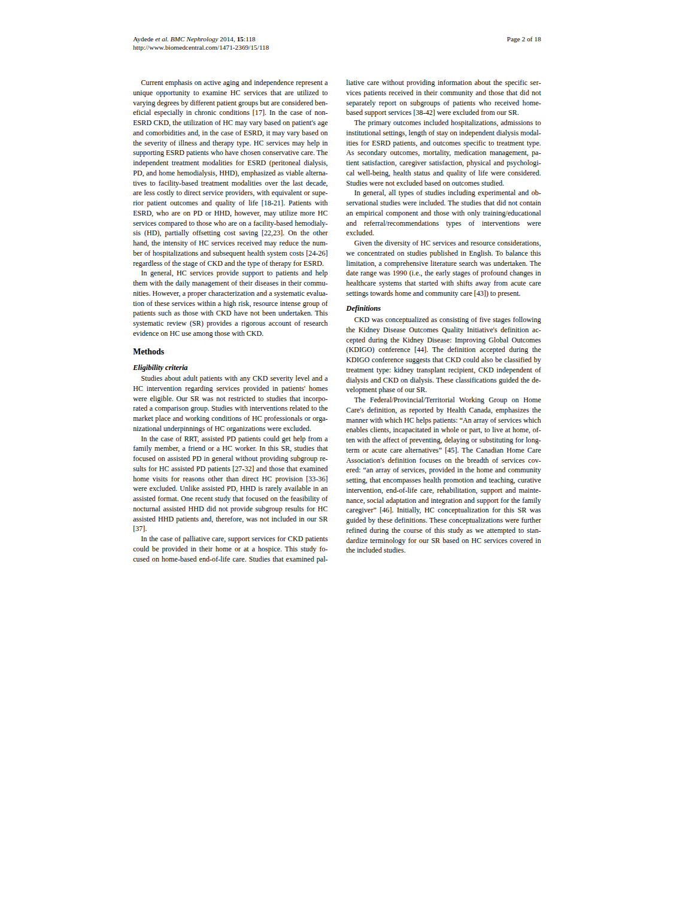Aydede et al. BMC Nephrology 2014, 15:118
http://www.biomedcentral.com/1471-2369/15/118
Page 2 of 18
Current emphasis on active aging and independence represent a unique opportunity to examine HC services that are utilized to varying degrees by different patient groups but are considered beneficial especially in chronic conditions [17]. In the case of non-ESRD CKD, the utilization of HC may vary based on patient's age and comorbidities and, in the case of ESRD, it may vary based on the severity of illness and therapy type. HC services may help in supporting ESRD patients who have chosen conservative care. The independent treatment modalities for ESRD (peritoneal dialysis, PD, and home hemodialysis, HHD), emphasized as viable alternatives to facility-based treatment modalities over the last decade, are less costly to direct service providers, with equivalent or superior patient outcomes and quality of life [18-21]. Patients with ESRD, who are on PD or HHD, however, may utilize more HC services compared to those who are on a facility-based hemodialysis (HD), partially offsetting cost saving [22,23]. On the other hand, the intensity of HC services received may reduce the number of hospitalizations and subsequent health system costs [24-26] regardless of the stage of CKD and the type of therapy for ESRD.
In general, HC services provide support to patients and help them with the daily management of their diseases in their communities. However, a proper characterization and a systematic evaluation of these services within a high risk, resource intense group of patients such as those with CKD have not been undertaken. This systematic review (SR) provides a rigorous account of research evidence on HC use among those with CKD.
Methods
Eligibility criteria
Studies about adult patients with any CKD severity level and a HC intervention regarding services provided in patients' homes were eligible. Our SR was not restricted to studies that incorporated a comparison group. Studies with interventions related to the market place and working conditions of HC professionals or organizational underpinnings of HC organizations were excluded.
In the case of RRT, assisted PD patients could get help from a family member, a friend or a HC worker. In this SR, studies that focused on assisted PD in general without providing subgroup results for HC assisted PD patients [27-32] and those that examined home visits for reasons other than direct HC provision [33-36] were excluded. Unlike assisted PD, HHD is rarely available in an assisted format. One recent study that focused on the feasibility of nocturnal assisted HHD did not provide subgroup results for HC assisted HHD patients and, therefore, was not included in our SR [37].
In the case of palliative care, support services for CKD patients could be provided in their home or at a hospice. This study focused on home-based end-of-life care. Studies that examined palliative care without providing information about the specific services patients received in their community and those that did not separately report on subgroups of patients who received home-based support services [38-42] were excluded from our SR.
The primary outcomes included hospitalizations, admissions to institutional settings, length of stay on independent dialysis modalities for ESRD patients, and outcomes specific to treatment type. As secondary outcomes, mortality, medication management, patient satisfaction, caregiver satisfaction, physical and psychological well-being, health status and quality of life were considered. Studies were not excluded based on outcomes studied.
In general, all types of studies including experimental and observational studies were included. The studies that did not contain an empirical component and those with only training/educational and referral/recommendations types of interventions were excluded.
Given the diversity of HC services and resource considerations, we concentrated on studies published in English. To balance this limitation, a comprehensive literature search was undertaken. The date range was 1990 (i.e., the early stages of profound changes in healthcare systems that started with shifts away from acute care settings towards home and community care [43]) to present.
Definitions
CKD was conceptualized as consisting of five stages following the Kidney Disease Outcomes Quality Initiative's definition accepted during the Kidney Disease: Improving Global Outcomes (KDIGO) conference [44]. The definition accepted during the KDIGO conference suggests that CKD could also be classified by treatment type: kidney transplant recipient, CKD independent of dialysis and CKD on dialysis. These classifications guided the development phase of our SR.
The Federal/Provincial/Territorial Working Group on Home Care's definition, as reported by Health Canada, emphasizes the manner with which HC helps patients: “An array of services which enables clients, incapacitated in whole or part, to live at home, often with the affect of preventing, delaying or substituting for long-term or acute care alternatives” [45]. The Canadian Home Care Association's definition focuses on the breadth of services covered: “an array of services, provided in the home and community setting, that encompasses health promotion and teaching, curative intervention, end-of-life care, rehabilitation, support and maintenance, social adaptation and integration and support for the family caregiver” [46]. Initially, HC conceptualization for this SR was guided by these definitions. These conceptualizations were further refined during the course of this study as we attempted to standardize terminology for our SR based on HC services covered in the included studies.